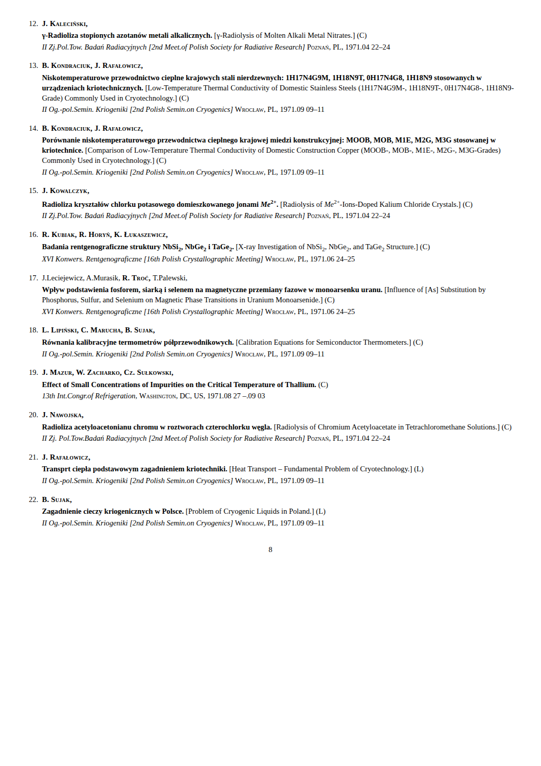J. Kaleciński,
γ-Radioliza stopionych azotanów metali alkalicznych. [γ-Radiolysis of Molten Alkali Metal Nitrates.] (C)
II Zj.Pol.Tow. Badań Radiacyjnych [2nd Meet.of Polish Society for Radiative Research] Poznań, PL, 1971.04 22–24
B. Kondraciuk, J. Rafałowicz,
Niskotemperaturowe przewodnictwo cieplne krajowych stali nierdzewnych: 1H17N4G9M, 1H18N9T, 0H17N4G8, 1H18N9 stosowanych w urządzeniach kriotechnicznych. [Low-Temperature Thermal Conductivity of Domestic Stainless Steels (1H17N4G9M-, 1H18N9T-, 0H17N4G8-, 1H18N9-Grade) Commonly Used in Cryotechnology.] (C)
II Og.-pol.Semin. Kriogeniki [2nd Polish Semin.on Cryogenics] Wrocław, PL, 1971.09 09–11
B. Kondraciuk, J. Rafałowicz,
Porównanie niskotemperaturowego przewodnictwa cieplnego krajowej miedzi konstrukcyjnej: MOOB, MOB, M1E, M2G, M3G stosowanej w kriotechnice. [Comparison of Low-Temperature Thermal Conductivity of Domestic Construction Copper (MOOB-, MOB-, M1E-, M2G-, M3G-Grades) Commonly Used in Cryotechnology.] (C)
II Og.-pol.Semin. Kriogeniki [2nd Polish Semin.on Cryogenics] Wrocław, PL, 1971.09 09–11
J. Kowalczyk,
Radioliza kryształów chlorku potasowego domieszkowanego jonami Me2+. [Radiolysis of Me2+-Ions-Doped Kalium Chloride Crystals.] (C)
II Zj.Pol.Tow. Badań Radiacyjnych [2nd Meet.of Polish Society for Radiative Research] Poznań, PL, 1971.04 22–24
R. Kubiak, R. Horyń, K. Łukaszewicz,
Badania rentgenograficzne struktury NbSi2, NbGe2 i TaGe2. [X-ray Investigation of NbSi2, NbGe2, and TaGe2 Structure.] (C)
XVI Konwers. Rentgenograficzne [16th Polish Crystallographic Meeting] Wrocław, PL, 1971.06 24–25
J.Leciejewicz, A.Murasik, R. Troć, T.Palewski,
Wpływ podstawienia fosforem, siarką i selenem na magnetyczne przemiany fazowe w monoarsenku uranu. [Influence of [As] Substitution by Phosphorus, Sulfur, and Selenium on Magnetic Phase Transitions in Uranium Monoarsenide.] (C)
XVI Konwers. Rentgenograficzne [16th Polish Crystallographic Meeting] Wrocław, PL, 1971.06 24–25
L. Lipiński, C. Marucha, B. Sujak,
Równania kalibracyjne termometrów półprzewodnikowych. [Calibration Equations for Semiconductor Thermometers.] (C)
II Og.-pol.Semin. Kriogeniki [2nd Polish Semin.on Cryogenics] Wrocław, PL, 1971.09 09–11
J. Mazur, W. Zacharko, Cz. Sułkowski,
Effect of Small Concentrations of Impurities on the Critical Temperature of Thallium. (C)
13th Int.Congr.of Refrigeration, Washington, DC, US, 1971.08 27 –.09 03
J. Nawojska,
Radioliza acetyloacetonianu chromu w roztworach czterochlorku węgla. [Radiolysis of Chromium Acetyloacetate in Tetrachloromethane Solutions.] (C)
II Zj. Pol.Tow.Badań Radiacyjnych [2nd Meet.of Polish Society for Radiative Research] Poznań, PL, 1971.04 22–24
J. Rafałowicz,
Transprt ciepła podstawowym zagadnieniem kriotechniki. [Heat Transport – Fundamental Problem of Cryotechnology.] (L)
II Og.-pol.Semin. Kriogeniki [2nd Polish Semin.on Cryogenics] Wrocław, PL, 1971.09 09–11
B. Sujak,
Zagadnienie cieczy kriogenicznych w Polsce. [Problem of Cryogenic Liquids in Poland.] (L)
II Og.-pol.Semin. Kriogeniki [2nd Polish Semin.on Cryogenics] Wrocław, PL, 1971.09 09–11
8